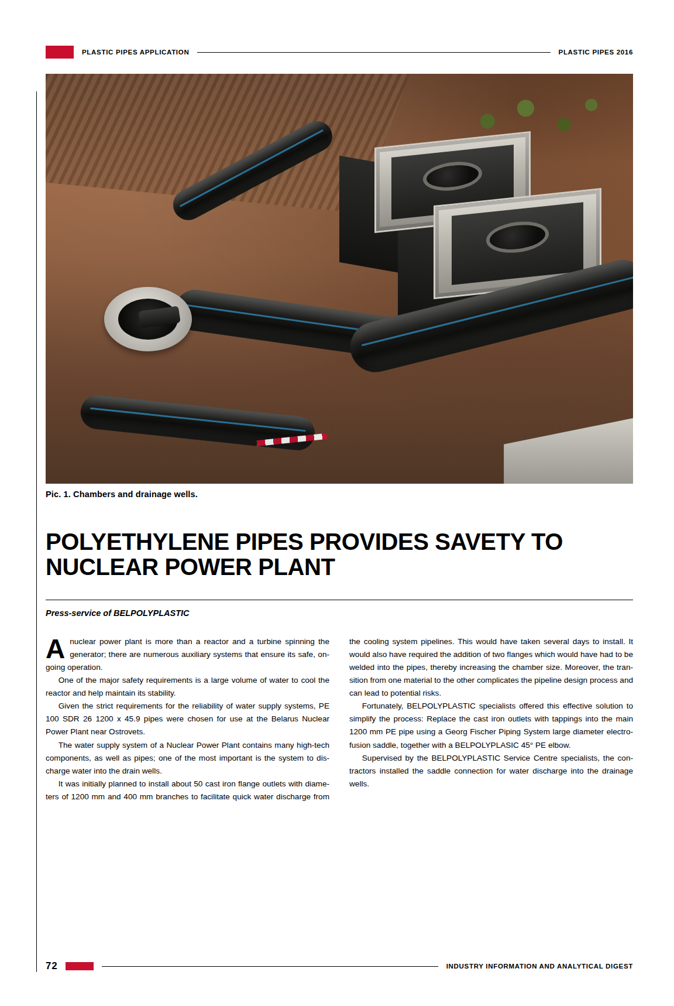PLASTIC PIPES APPLICATION
PLASTIC PIPES 2016
Pic. 1. Chambers and drainage wells.
Polyethylene pipes provides savety to nuclear power plant
Press-service of BELPOLYPLASTIC
Anuclear power plant is more than a reactor and a turbine spinning the generator; there are numerous auxiliary systems that ensure its safe, ongoing operation.
One of the major safety requirements is a large volume of water to cool the reactor and help maintain its stability.
Given the strict requirements for the reliability of water supply systems, PE 100 SDR 26 1200 x 45.9 pipes were chosen for use at the Belarus Nuclear Power Plant near Ostrovets.
The water supply system of a Nuclear Power Plant contains many high-tech components, as well as pipes; one of the most important is the system to discharge water into the drain wells.
It was initially planned to install about 50 cast iron flange outlets with diameters of 1200 mm and 400 mm branches to facilitate quick water discharge from the cooling system pipelines. This would have taken several days to install. It would also have required the addition of two flanges which would have had to be welded into the pipes, thereby increasing the chamber size. Moreover, the transition from one material to the other complicates the pipeline design process and can lead to potential risks.
Fortunately, BELPOLYPLASTIC specialists offered this effective solution to simplify the process: Replace the cast iron outlets with tappings into the main 1200 mm PE pipe using a Georg Fischer Piping System large diameter electrofusion saddle, together with a BELPOLYPLASIC 45° PE elbow.
Supervised by the BELPOLYPLASTIC Service Centre specialists, the contractors installed the saddle connection for water discharge into the drainage wells.
72
INDUSTRY INFORMATION AND ANALYTICAL DIGEST